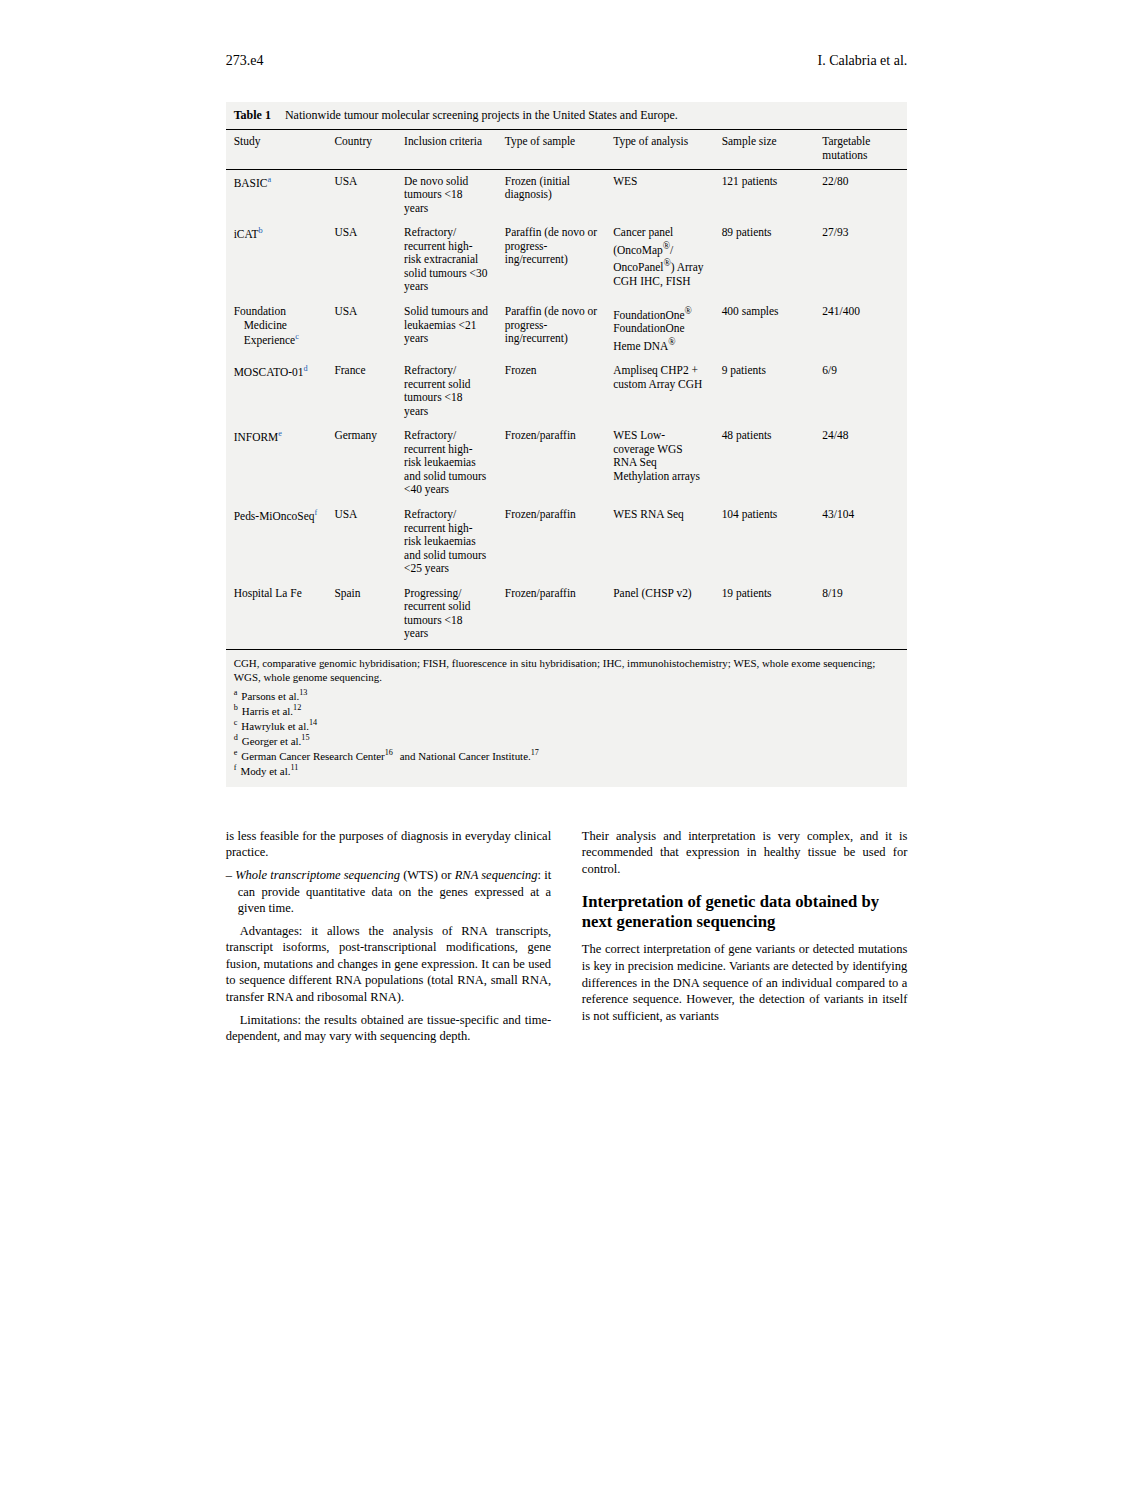273.e4 I. Calabria et al.
Table 1 Nationwide tumour molecular screening projects in the United States and Europe.
| Study | Country | Inclusion criteria | Type of sample | Type of analysis | Sample size | Targetable mutations |
| --- | --- | --- | --- | --- | --- | --- |
| BASIC a | USA | De novo solid tumours <18 years | Frozen (initial diagnosis) | WES | 121 patients | 22/80 |
| iCAT b | USA | Refractory/ recurrent high-risk extracranial solid tumours <30 years | Paraffin (de novo or progress-ing/recurrent) | Cancer panel (OncoMap ® / OncoPanel ® ) Array CGH IHC, FISH | 89 patients | 27/93 |
| Foundation Medicine Experience c | USA | Solid tumours and leukaemias <21 years | Paraffin (de novo or progress-ing/recurrent) | FoundationOne ® FoundationOne Heme DNA ® | 400 samples | 241/400 |
| MOSCATO-01 d | France | Refractory/ recurrent solid tumours <18 years | Frozen | Ampliseq CHP2 + custom Array CGH | 9 patients | 6/9 |
| INFORM e | Germany | Refractory/ recurrent high-risk leukaemias and solid tumours <40 years | Frozen/paraffin | WES Low-coverage WGS RNA Seq Methylation arrays | 48 patients | 24/48 |
| Peds-MiOncoSeq f | USA | Refractory/ recurrent high-risk leukaemias and solid tumours <25 years | Frozen/paraffin | WES RNA Seq | 104 patients | 43/104 |
| Hospital La Fe | Spain | Progressing/ recurrent solid tumours <18 years | Frozen/paraffin | Panel (CHSP v2) | 19 patients | 8/19 |
CGH, comparative genomic hybridisation; FISH, fluorescence in situ hybridisation; IHC, immunohistochemistry; WES, whole exome sequencing; WGS, whole genome sequencing.
aParsons et al.13
bHarris et al.12
cHawryluk et al.14
dGeorger et al.15
eGerman Cancer Research Center16 and National Cancer Institute.17
fMody et al.11
is less feasible for the purposes of diagnosis in everyday clinical practice.
– Whole transcriptome sequencing (WTS) or RNA sequencing: it can provide quantitative data on the genes expressed at a given time.
Advantages: it allows the analysis of RNA transcripts, transcript isoforms, post-transcriptional modifications, gene fusion, mutations and changes in gene expression. It can be used to sequence different RNA populations (total RNA, small RNA, transfer RNA and ribosomal RNA).
Limitations: the results obtained are tissue-specific and time-dependent, and may vary with sequencing depth.
Their analysis and interpretation is very complex, and it is recommended that expression in healthy tissue be used for control.
Interpretation of genetic data obtained by next generation sequencing
The correct interpretation of gene variants or detected mutations is key in precision medicine. Variants are detected by identifying differences in the DNA sequence of an individual compared to a reference sequence. However, the detection of variants in itself is not sufficient, as variants